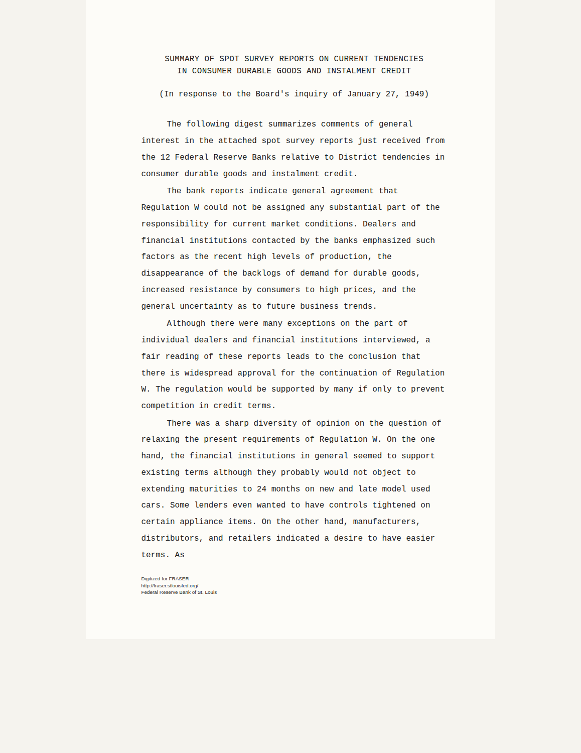SUMMARY OF SPOT SURVEY REPORTS ON CURRENT TENDENCIES
IN CONSUMER DURABLE GOODS AND INSTALMENT CREDIT
(In response to the Board's inquiry of January 27, 1949)
The following digest summarizes comments of general interest in the attached spot survey reports just received from the 12 Federal Reserve Banks relative to District tendencies in consumer durable goods and instalment credit.
The bank reports indicate general agreement that Regulation W could not be assigned any substantial part of the responsibility for current market conditions. Dealers and financial institutions contacted by the banks emphasized such factors as the recent high levels of production, the disappearance of the backlogs of demand for durable goods, increased resistance by consumers to high prices, and the general uncertainty as to future business trends.
Although there were many exceptions on the part of individual dealers and financial institutions interviewed, a fair reading of these reports leads to the conclusion that there is widespread approval for the continuation of Regulation W. The regulation would be supported by many if only to prevent competition in credit terms.
There was a sharp diversity of opinion on the question of relaxing the present requirements of Regulation W. On the one hand, the financial institutions in general seemed to support existing terms although they probably would not object to extending maturities to 24 months on new and late model used cars. Some lenders even wanted to have controls tightened on certain appliance items. On the other hand, manufacturers, distributors, and retailers indicated a desire to have easier terms. As
Digitized for FRASER
http://fraser.stlouisfed.org/
Federal Reserve Bank of St. Louis